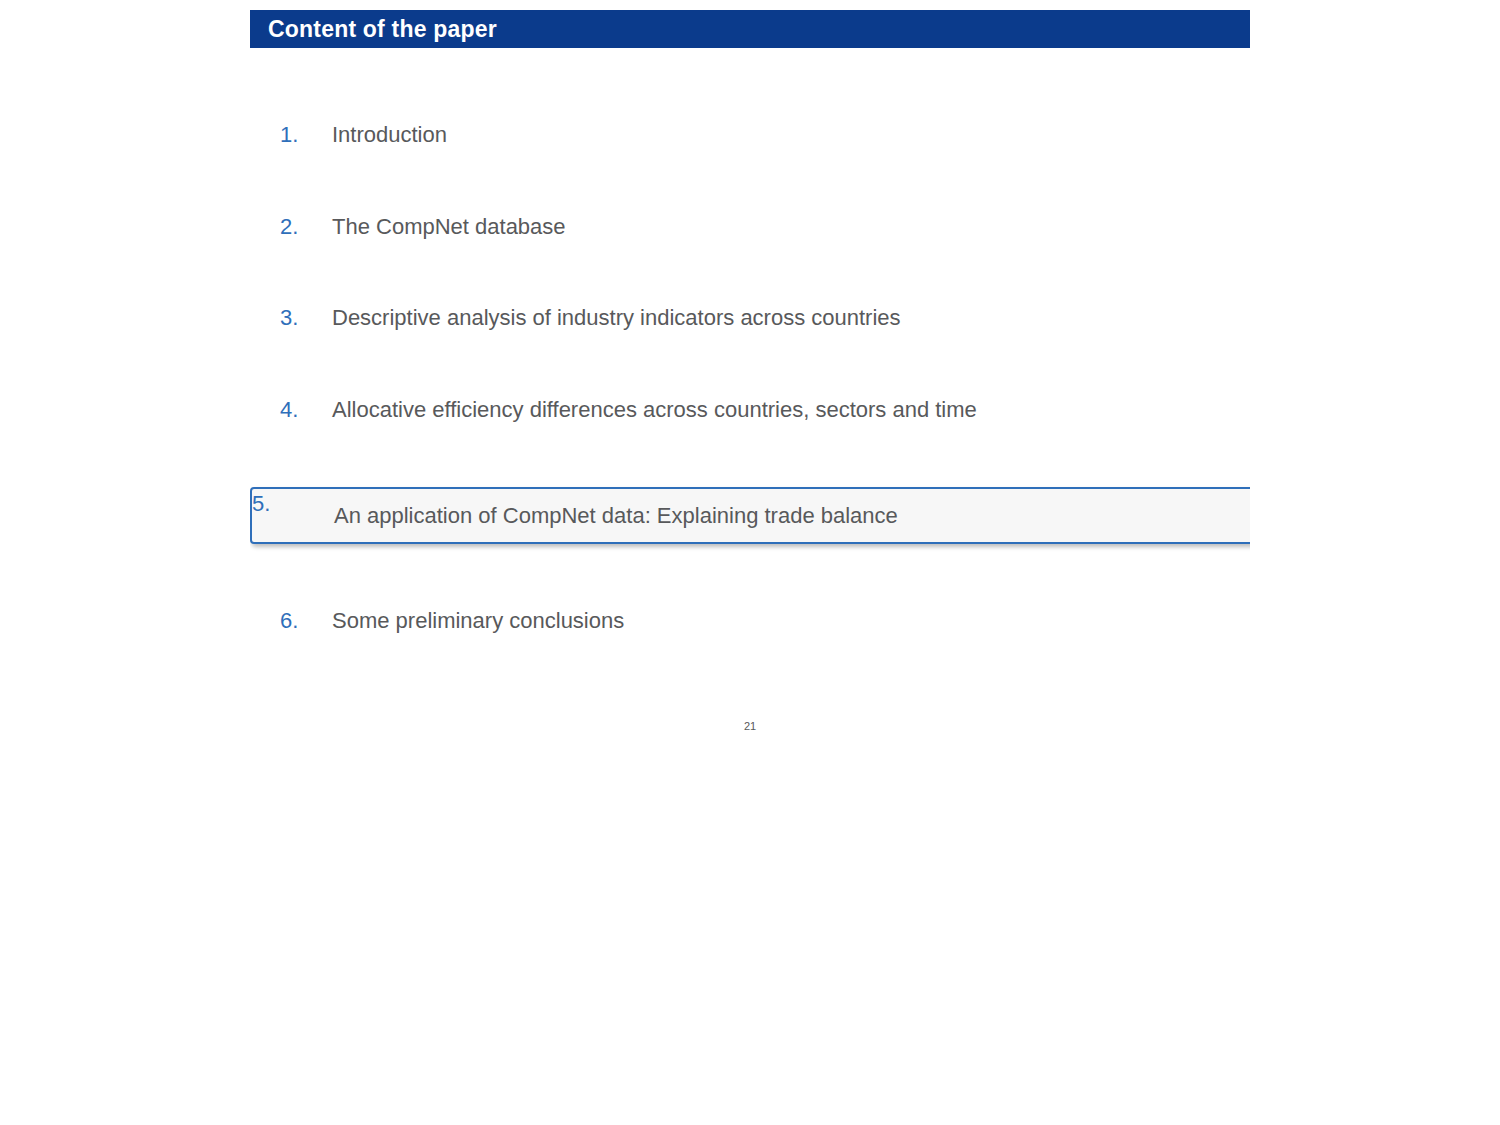Content of the paper
1. Introduction
2. The CompNet database
3. Descriptive analysis of industry indicators across countries
4. Allocative efficiency differences across countries, sectors and time
5. An application of CompNet data: Explaining trade balance
6. Some preliminary conclusions
21